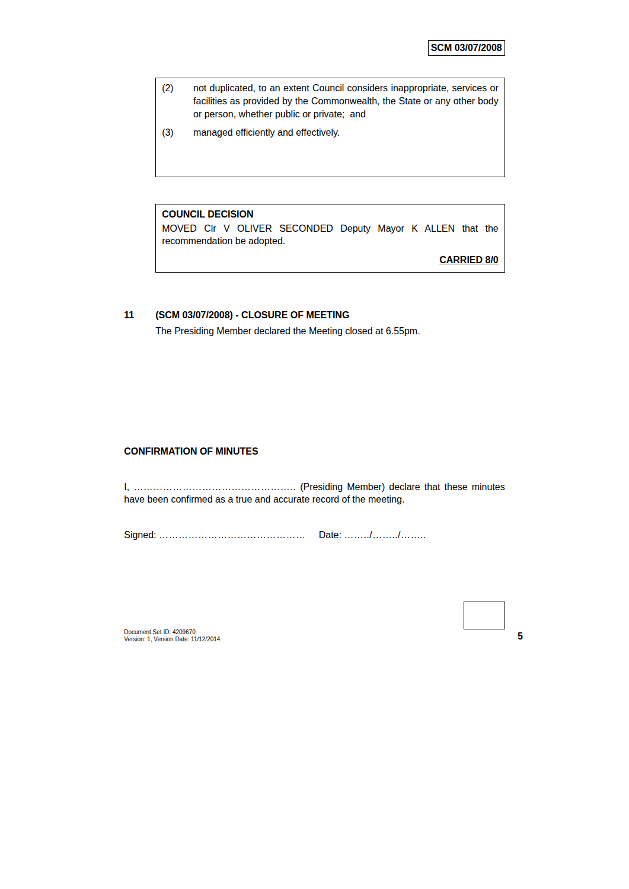SCM 03/07/2008
(2)
not duplicated, to an extent Council considers inappropriate, services or facilities as provided by the Commonwealth, the State or any other body or person, whether public or private; and
(3)
managed efficiently and effectively.
COUNCIL DECISION
MOVED Clr V OLIVER SECONDED Deputy Mayor K ALLEN that the recommendation be adopted.
CARRIED 8/0
11
(SCM 03/07/2008) - CLOSURE OF MEETING
The Presiding Member declared the Meeting closed at 6.55pm.
CONFIRMATION OF MINUTES
I, ………………………………………….. (Presiding Member) declare that these minutes have been confirmed as a true and accurate record of the meeting.
Signed: ……………………………………… Date: ……../……../……..
Document Set ID: 4209670
Version: 1, Version Date: 11/12/2014
5